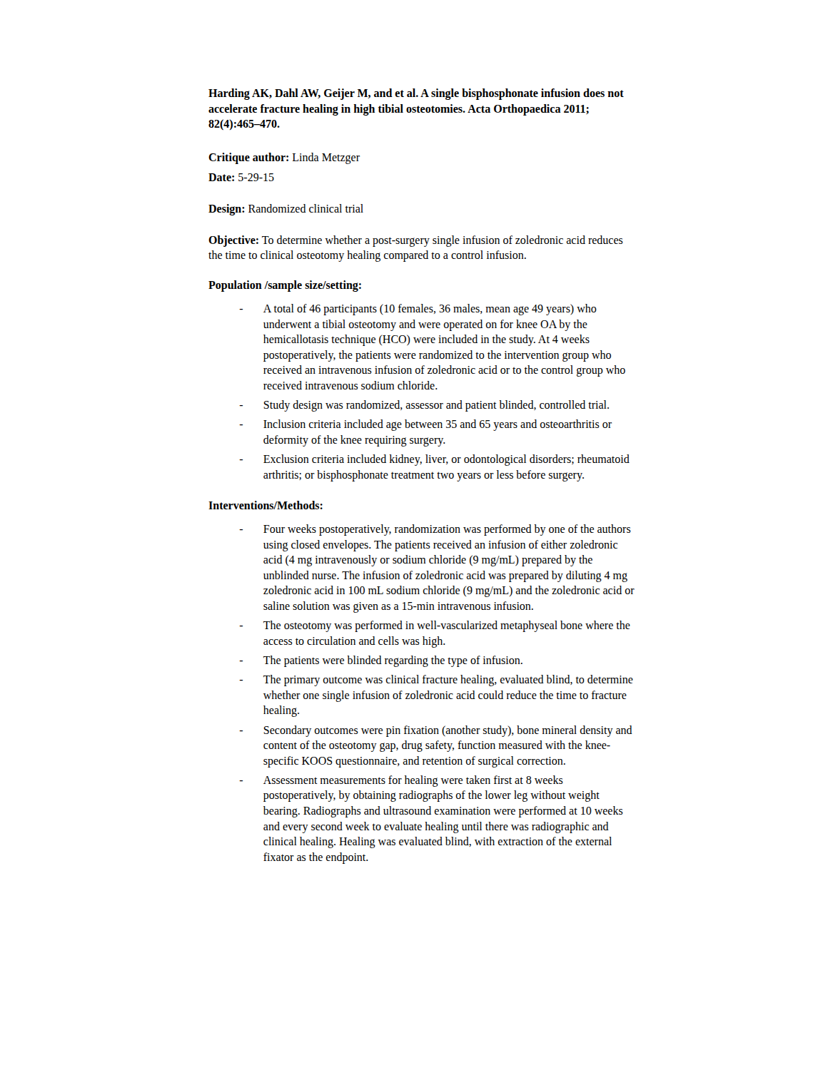Harding AK, Dahl AW, Geijer M, and et al. A single bisphosphonate infusion does not accelerate fracture healing in high tibial osteotomies. Acta Orthopaedica 2011; 82(4):465–470.
Critique author: Linda Metzger
Date: 5-29-15
Design: Randomized clinical trial
Objective: To determine whether a post-surgery single infusion of zoledronic acid reduces the time to clinical osteotomy healing compared to a control infusion.
Population /sample size/setting:
A total of 46 participants (10 females, 36 males, mean age 49 years) who underwent a tibial osteotomy and were operated on for knee OA by the hemicallotasis technique (HCO) were included in the study. At 4 weeks postoperatively, the patients were randomized to the intervention group who received an intravenous infusion of zoledronic acid or to the control group who received intravenous sodium chloride.
Study design was randomized, assessor and patient blinded, controlled trial.
Inclusion criteria included age between 35 and 65 years and osteoarthritis or deformity of the knee requiring surgery.
Exclusion criteria included kidney, liver, or odontological disorders; rheumatoid arthritis; or bisphosphonate treatment two years or less before surgery.
Interventions/Methods:
Four weeks postoperatively, randomization was performed by one of the authors using closed envelopes. The patients received an infusion of either zoledronic acid (4 mg intravenously or sodium chloride (9 mg/mL) prepared by the unblinded nurse. The infusion of zoledronic acid was prepared by diluting 4 mg zoledronic acid in 100 mL sodium chloride (9 mg/mL) and the zoledronic acid or saline solution was given as a 15-min intravenous infusion.
The osteotomy was performed in well-vascularized metaphyseal bone where the access to circulation and cells was high.
The patients were blinded regarding the type of infusion.
The primary outcome was clinical fracture healing, evaluated blind, to determine whether one single infusion of zoledronic acid could reduce the time to fracture healing.
Secondary outcomes were pin fixation (another study), bone mineral density and content of the osteotomy gap, drug safety, function measured with the knee-specific KOOS questionnaire, and retention of surgical correction.
Assessment measurements for healing were taken first at 8 weeks postoperatively, by obtaining radiographs of the lower leg without weight bearing. Radiographs and ultrasound examination were performed at 10 weeks and every second week to evaluate healing until there was radiographic and clinical healing. Healing was evaluated blind, with extraction of the external fixator as the endpoint.